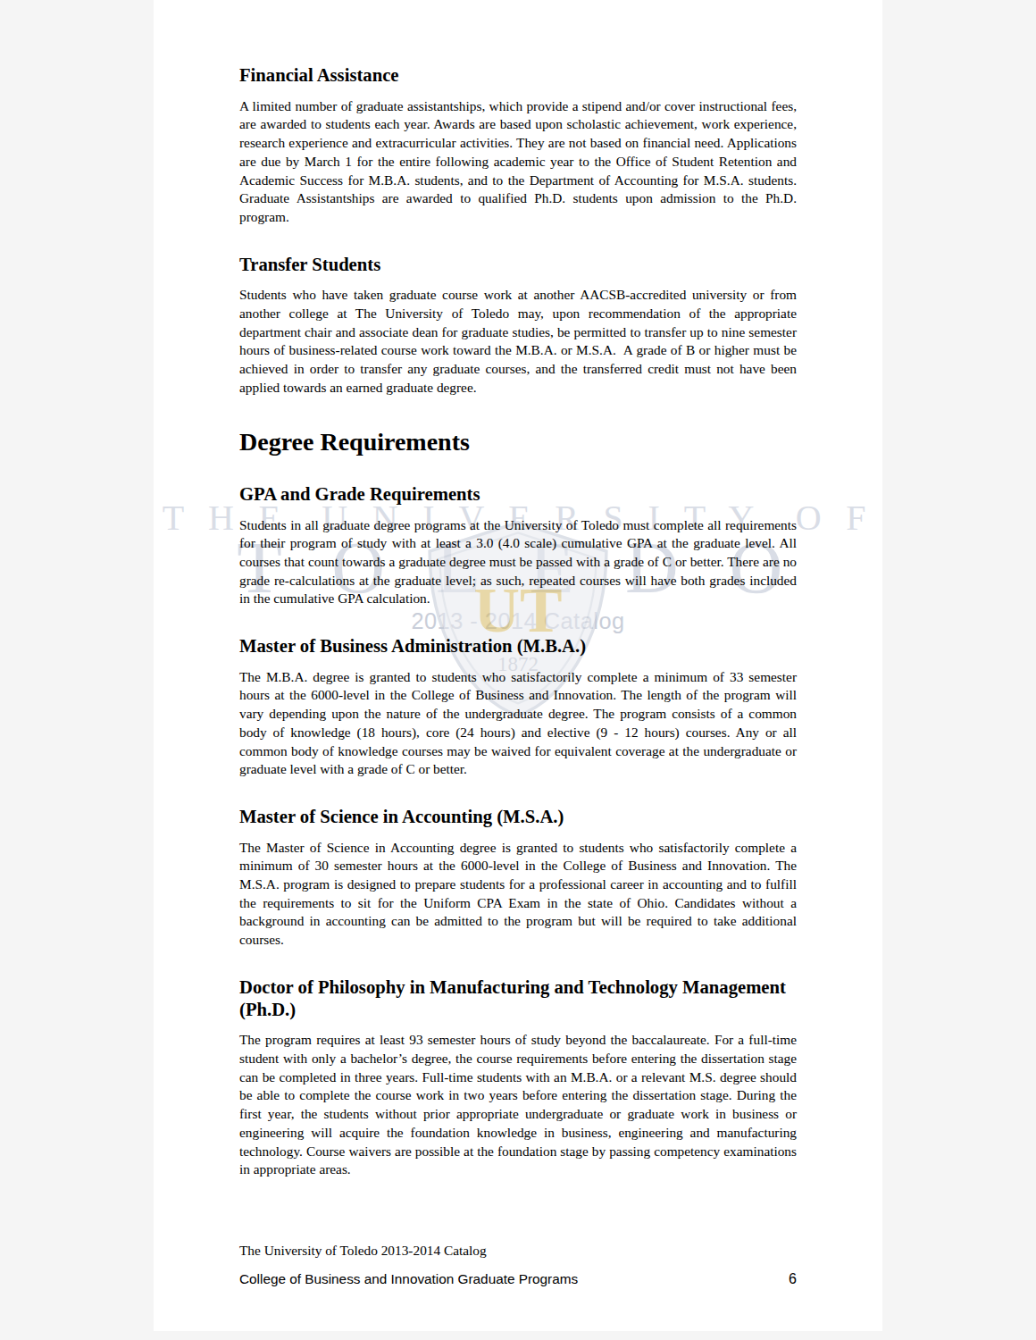UT 1872
T H E U N I V E R S I T Y O F
T O L E D O
2013 - 2014 Catalog
Financial Assistance
A limited number of graduate assistantships, which provide a stipend and/or cover instructional fees, are awarded to students each year. Awards are based upon scholastic achievement, work experience, research experience and extracurricular activities. They are not based on financial need. Applications are due by March 1 for the entire following academic year to the Office of Student Retention and Academic Success for M.B.A. students, and to the Department of Accounting for M.S.A. students. Graduate Assistantships are awarded to qualified Ph.D. students upon admission to the Ph.D. program.
Transfer Students
Students who have taken graduate course work at another AACSB-accredited university or from another college at The University of Toledo may, upon recommendation of the appropriate department chair and associate dean for graduate studies, be permitted to transfer up to nine semester hours of business-related course work toward the M.B.A. or M.S.A. A grade of B or higher must be achieved in order to transfer any graduate courses, and the transferred credit must not have been applied towards an earned graduate degree.
Degree Requirements
GPA and Grade Requirements
Students in all graduate degree programs at the University of Toledo must complete all requirements for their program of study with at least a 3.0 (4.0 scale) cumulative GPA at the graduate level. All courses that count towards a graduate degree must be passed with a grade of C or better. There are no grade re-calculations at the graduate level; as such, repeated courses will have both grades included in the cumulative GPA calculation.
Master of Business Administration (M.B.A.)
The M.B.A. degree is granted to students who satisfactorily complete a minimum of 33 semester hours at the 6000-level in the College of Business and Innovation. The length of the program will vary depending upon the nature of the undergraduate degree. The program consists of a common body of knowledge (18 hours), core (24 hours) and elective (9 - 12 hours) courses. Any or all common body of knowledge courses may be waived for equivalent coverage at the undergraduate or graduate level with a grade of C or better.
Master of Science in Accounting (M.S.A.)
The Master of Science in Accounting degree is granted to students who satisfactorily complete a minimum of 30 semester hours at the 6000-level in the College of Business and Innovation. The M.S.A. program is designed to prepare students for a professional career in accounting and to fulfill the requirements to sit for the Uniform CPA Exam in the state of Ohio. Candidates without a background in accounting can be admitted to the program but will be required to take additional courses.
Doctor of Philosophy in Manufacturing and Technology Management (Ph.D.)
The program requires at least 93 semester hours of study beyond the baccalaureate. For a full-time student with only a bachelor’s degree, the course requirements before entering the dissertation stage can be completed in three years. Full-time students with an M.B.A. or a relevant M.S. degree should be able to complete the course work in two years before entering the dissertation stage. During the first year, the students without prior appropriate undergraduate or graduate work in business or engineering will acquire the foundation knowledge in business, engineering and manufacturing technology. Course waivers are possible at the foundation stage by passing competency examinations in appropriate areas.
The University of Toledo 2013-2014 Catalog
College of Business and Innovation Graduate Programs 6